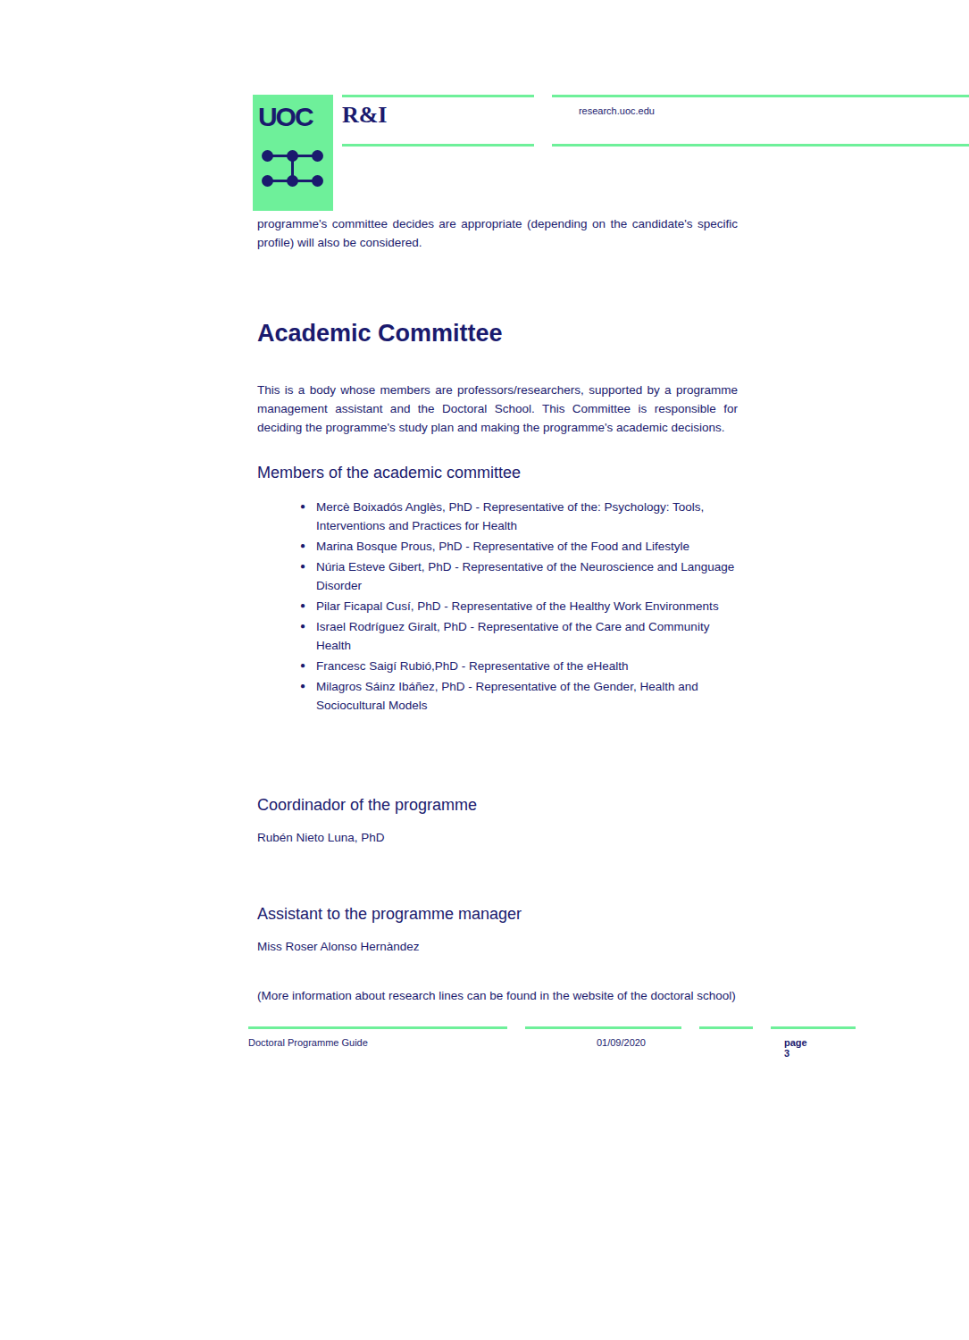UOC
R&I
research.uoc.edu
programme's committee decides are appropriate (depending on the candidate's specific profile) will also be considered.
Academic Committee
This is a body whose members are professors/researchers, supported by a programme management assistant and the Doctoral School. This Committee is responsible for deciding the programme's study plan and making the programme's academic decisions.
Members of the academic committee
Mercè Boixadós Anglès, PhD - Representative of the: Psychology: Tools, Interventions and Practices for Health
Marina Bosque Prous, PhD - Representative of the Food and Lifestyle
Núria Esteve Gibert, PhD - Representative of the Neuroscience and Language Disorder
Pilar Ficapal Cusí, PhD - Representative of the Healthy Work Environments
Israel Rodríguez Giralt, PhD - Representative of the Care and Community Health
Francesc Saigí Rubió,PhD - Representative of the eHealth
Milagros Sáinz Ibáñez, PhD - Representative of the Gender, Health and Sociocultural Models
Coordinador of the programme
Rubén Nieto Luna, PhD
Assistant to the programme manager
Miss Roser Alonso Hernàndez
(More information about research lines can be found in the website of the doctoral school)
Doctoral Programme Guide 01/09/2020 page 3